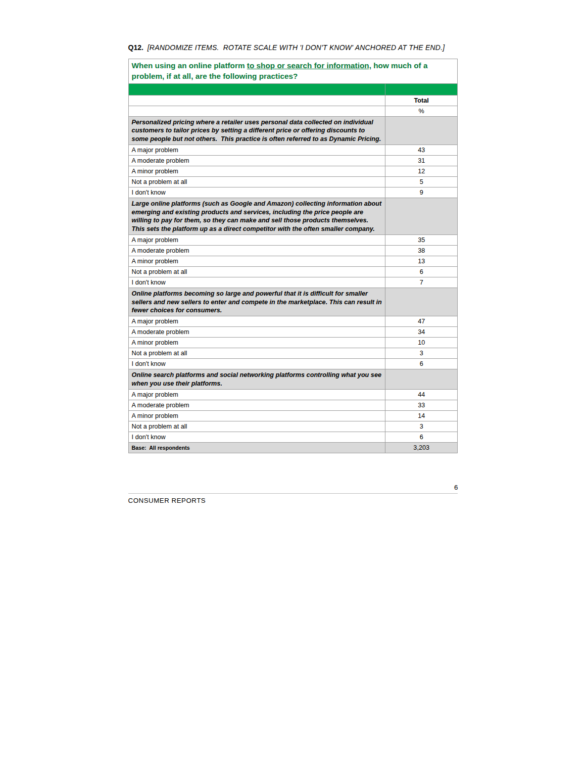Q12. [RANDOMIZE ITEMS. ROTATE SCALE WITH 'I DON'T KNOW' ANCHORED AT THE END.]
| When using an online platform to shop or search for information, how much of a problem, if at all, are the following practices? |
| | Total |
| | % |
| Personalized pricing where a retailer uses personal data collected on individual customers to tailor prices by setting a different price or offering discounts to some people but not others. This practice is often referred to as Dynamic Pricing. | |
| A major problem | 43 |
| A moderate problem | 31 |
| A minor problem | 12 |
| Not a problem at all | 5 |
| I don't know | 9 |
| Large online platforms (such as Google and Amazon) collecting information about emerging and existing products and services, including the price people are willing to pay for them, so they can make and sell those products themselves. This sets the platform up as a direct competitor with the often smaller company. | |
| A major problem | 35 |
| A moderate problem | 38 |
| A minor problem | 13 |
| Not a problem at all | 6 |
| I don't know | 7 |
| Online platforms becoming so large and powerful that it is difficult for smaller sellers and new sellers to enter and compete in the marketplace. This can result in fewer choices for consumers. | |
| A major problem | 47 |
| A moderate problem | 34 |
| A minor problem | 10 |
| Not a problem at all | 3 |
| I don't know | 6 |
| Online search platforms and social networking platforms controlling what you see when you use their platforms. | |
| A major problem | 44 |
| A moderate problem | 33 |
| A minor problem | 14 |
| Not a problem at all | 3 |
| I don't know | 6 |
| Base: All respondents | 3,203 |
6
CONSUMER REPORTS